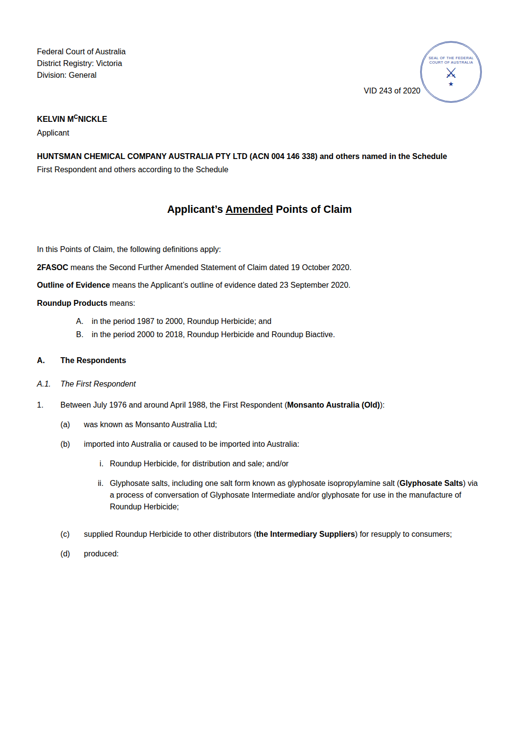SEAL OF THE FEDERAL COURT OF AUSTRALIA ⚔ ★
Federal Court of Australia
District Registry: Victoria
Division: General
VID 243 of 2020
KELVIN MCNICKLE
Applicant
HUNTSMAN CHEMICAL COMPANY AUSTRALIA PTY LTD (ACN 004 146 338) and others named in the Schedule
First Respondent and others according to the Schedule
Applicant’s Amended Points of Claim
In this Points of Claim, the following definitions apply:
2FASOC means the Second Further Amended Statement of Claim dated 19 October 2020.
Outline of Evidence means the Applicant’s outline of evidence dated 23 September 2020.
Roundup Products means:
A. in the period 1987 to 2000, Roundup Herbicide; and
B. in the period 2000 to 2018, Roundup Herbicide and Roundup Biactive.
A. The Respondents
A.1. The First Respondent
1.
Between July 1976 and around April 1988, the First Respondent (Monsanto Australia (Old)):
(a) was known as Monsanto Australia Ltd;
(b) imported into Australia or caused to be imported into Australia:
i. Roundup Herbicide, for distribution and sale; and/or
ii. Glyphosate salts, including one salt form known as glyphosate isopropylamine salt (Glyphosate Salts) via a process of conversation of Glyphosate Intermediate and/or glyphosate for use in the manufacture of Roundup Herbicide;
(c) supplied Roundup Herbicide to other distributors (the Intermediary Suppliers) for resupply to consumers;
(d) produced: